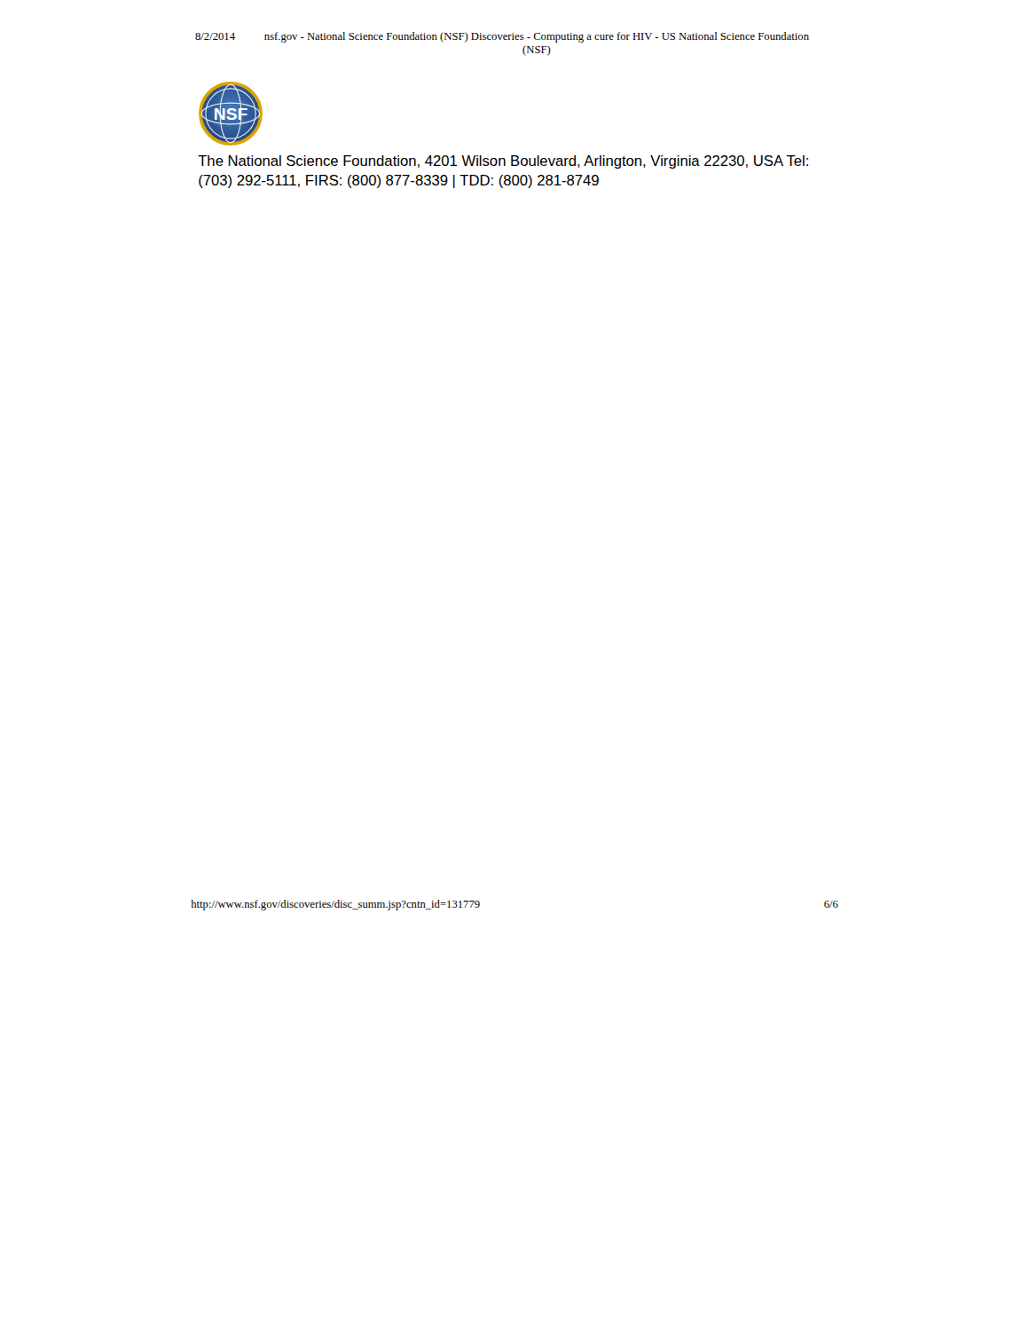8/2/2014 nsf.gov - National Science Foundation (NSF) Discoveries - Computing a cure for HIV - US National Science Foundation (NSF)
The National Science Foundation, 4201 Wilson Boulevard, Arlington, Virginia 22230, USA Tel: (703) 292-5111, FIRS: (800) 877-8339 | TDD: (800) 281-8749
http://www.nsf.gov/discoveries/disc_summ.jsp?cntn_id=131779 6/6